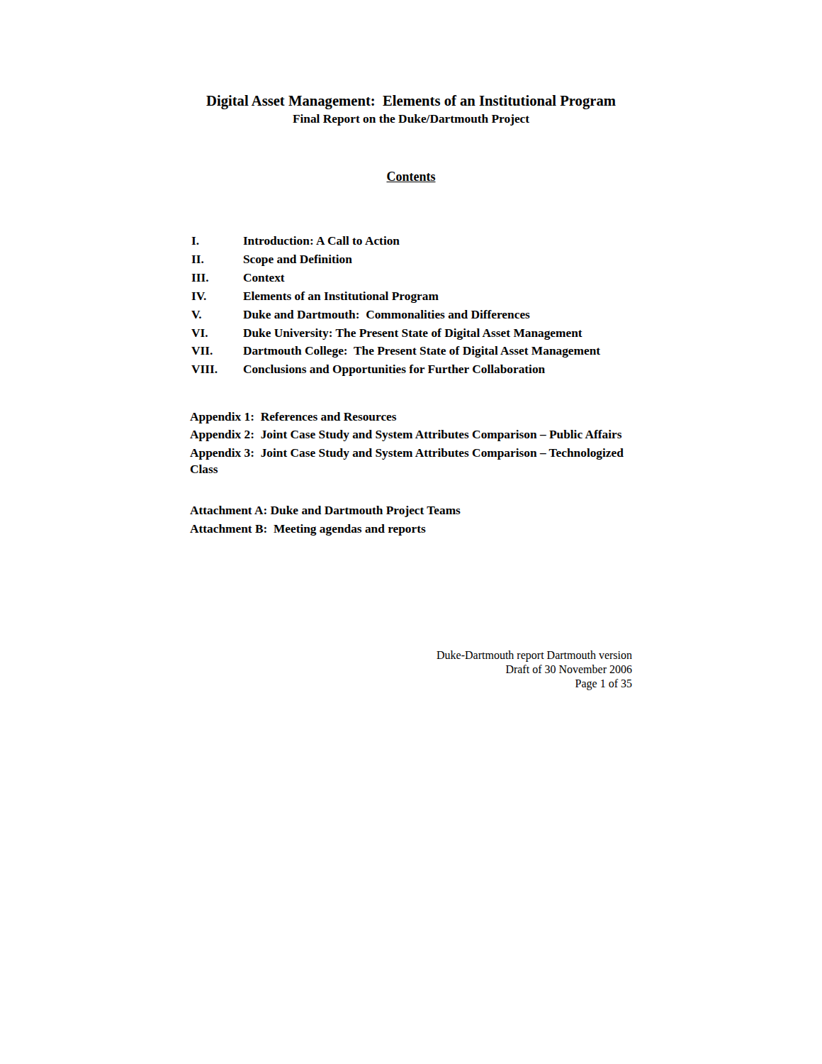Digital Asset Management: Elements of an Institutional Program
Final Report on the Duke/Dartmouth Project
Contents
I. Introduction: A Call to Action
II. Scope and Definition
III. Context
IV. Elements of an Institutional Program
V. Duke and Dartmouth: Commonalities and Differences
VI. Duke University: The Present State of Digital Asset Management
VII. Dartmouth College: The Present State of Digital Asset Management
VIII. Conclusions and Opportunities for Further Collaboration
Appendix 1: References and Resources
Appendix 2: Joint Case Study and System Attributes Comparison – Public Affairs
Appendix 3: Joint Case Study and System Attributes Comparison – Technologized Class
Attachment A: Duke and Dartmouth Project Teams
Attachment B: Meeting agendas and reports
Duke-Dartmouth report Dartmouth version
Draft of 30 November 2006
Page 1 of 35